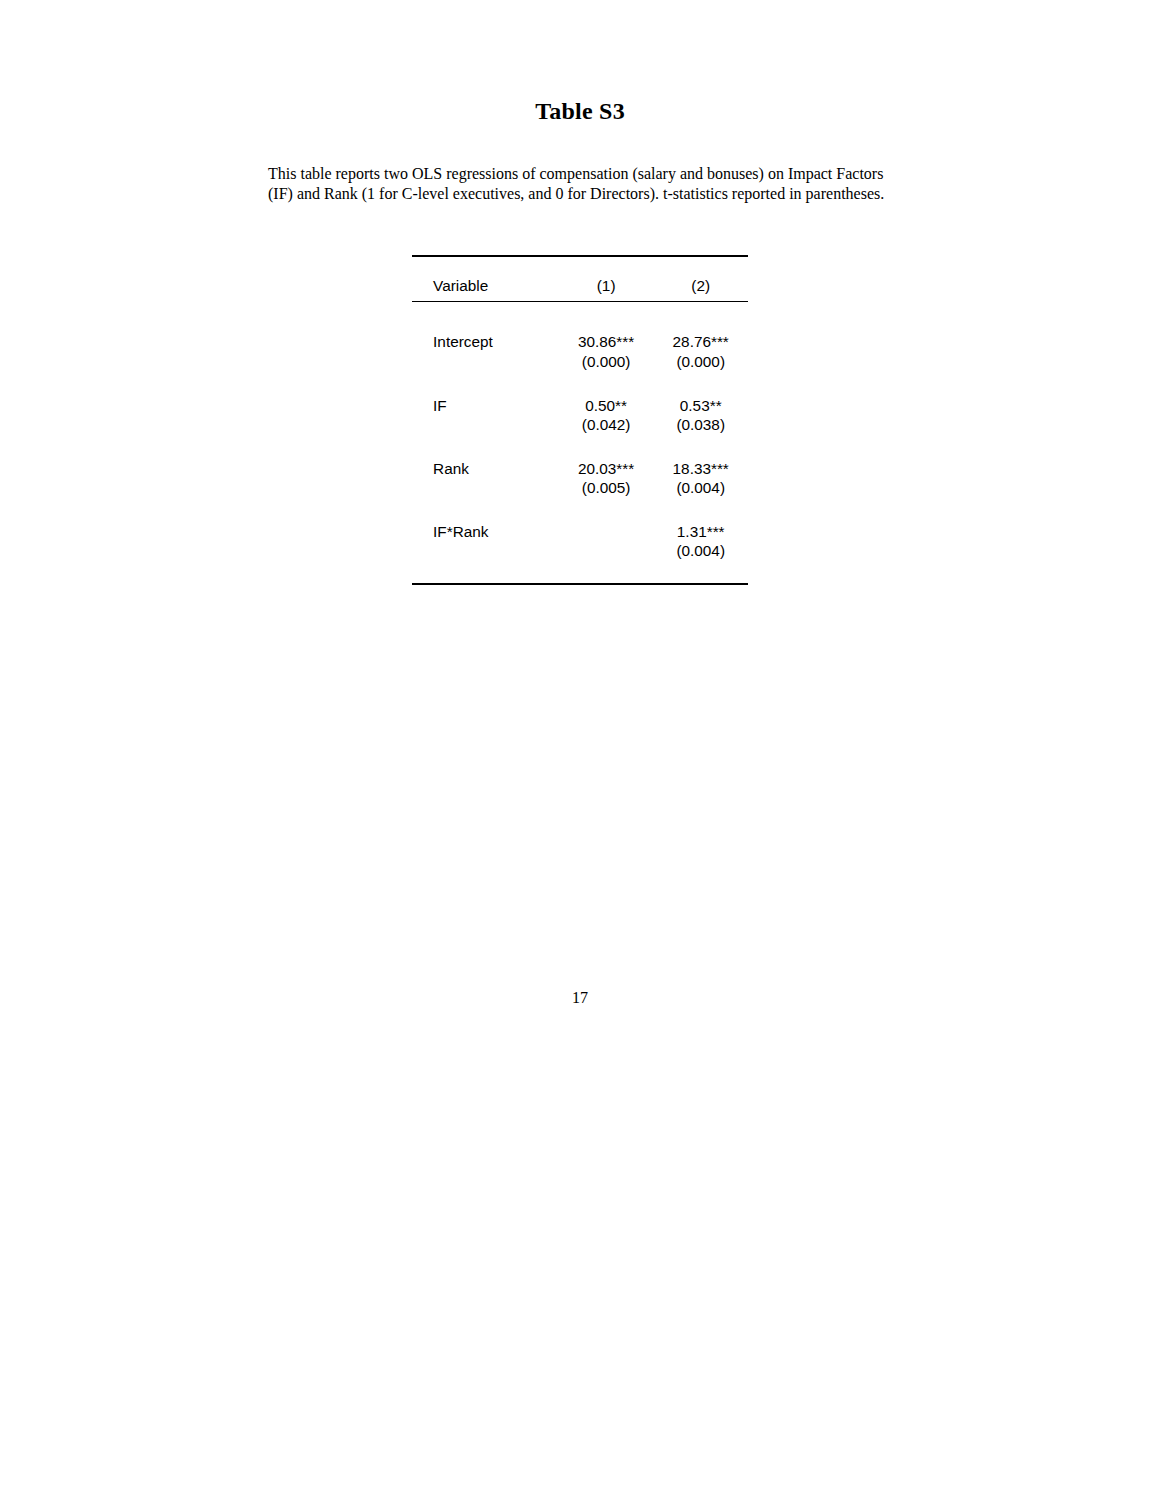Table S3
This table reports two OLS regressions of compensation (salary and bonuses) on Impact Factors (IF) and Rank (1 for C-level executives, and 0 for Directors). t-statistics reported in parentheses.
| Variable | (1) | (2) |
| --- | --- | --- |
| Intercept | 30.86*** | 28.76*** |
| | (0.000) | (0.000) |
| IF | 0.50** | 0.53** |
| | (0.042) | (0.038) |
| Rank | 20.03*** | 18.33*** |
| | (0.005) | (0.004) |
| IF*Rank | | 1.31*** |
| | | (0.004) |
17